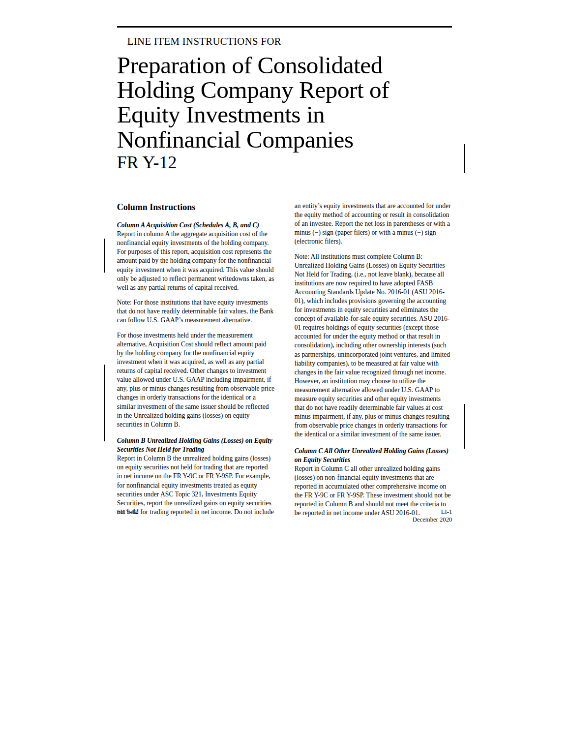Line Item Instructions for
Preparation of Consolidated Holding Company Report of Equity Investments in Nonfinancial Companies
FR Y-12
Column Instructions
Column A Acquisition Cost (Schedules A, B, and C)
Report in column A the aggregate acquisition cost of the nonfinancial equity investments of the holding company. For purposes of this report, acquisition cost represents the amount paid by the holding company for the nonfinancial equity investment when it was acquired. This value should only be adjusted to reflect permanent writedowns taken, as well as any partial returns of capital received.
Note: For those institutions that have equity investments that do not have readily determinable fair values, the Bank can follow U.S. GAAP’s measurement alternative.
For those investments held under the measurement alternative, Acquisition Cost should reflect amount paid by the holding company for the nonfinancial equity investment when it was acquired, as well as any partial returns of capital received. Other changes to investment value allowed under U.S. GAAP including impairment, if any, plus or minus changes resulting from observable price changes in orderly transactions for the identical or a similar investment of the same issuer should be reflected in the Unrealized holding gains (losses) on equity securities in Column B.
Column B Unrealized Holding Gains (Losses) on Equity Securities Not Held for Trading
Report in Column B the unrealized holding gains (losses) on equity securities not held for trading that are reported in net income on the FR Y-9C or FR Y-9SP. For example, for nonfinancial equity investments treated as equity securities under ASC Topic 321, Investments Equity Securities, report the unrealized gains on equity securities not held for trading reported in net income. Do not include an entity’s equity investments that are accounted for under the equity method of accounting or result in consolidation of an investee. Report the net loss in parentheses or with a minus (−) sign (paper filers) or with a minus (−) sign (electronic filers).
Note: All institutions must complete Column B: Unrealized Holding Gains (Losses) on Equity Securities Not Held for Trading, (i.e., not leave blank), because all institutions are now required to have adopted FASB Accounting Standards Update No. 2016-01 (ASU 2016-01), which includes provisions governing the accounting for investments in equity securities and eliminates the concept of available-for-sale equity securities. ASU 2016-01 requires holdings of equity securities (except those accounted for under the equity method or that result in consolidation), including other ownership interests (such as partnerships, unincorporated joint ventures, and limited liability companies), to be measured at fair value with changes in the fair value recognized through net income. However, an institution may choose to utilize the measurement alternative allowed under U.S. GAAP to measure equity securities and other equity investments that do not have readily determinable fair values at cost minus impairment, if any, plus or minus changes resulting from observable price changes in orderly transactions for the identical or a similar investment of the same issuer.
Column C All Other Unrealized Holding Gains (Losses) on Equity Securities
Report in Column C all other unrealized holding gains (losses) on non-financial equity investments that are reported in accumulated other comprehensive income on the FR Y-9C or FR Y-9SP. These investment should not be reported in Column B and should not meet the criteria to be reported in net income under ASU 2016-01.
FR Y-12
LI-1
December 2020